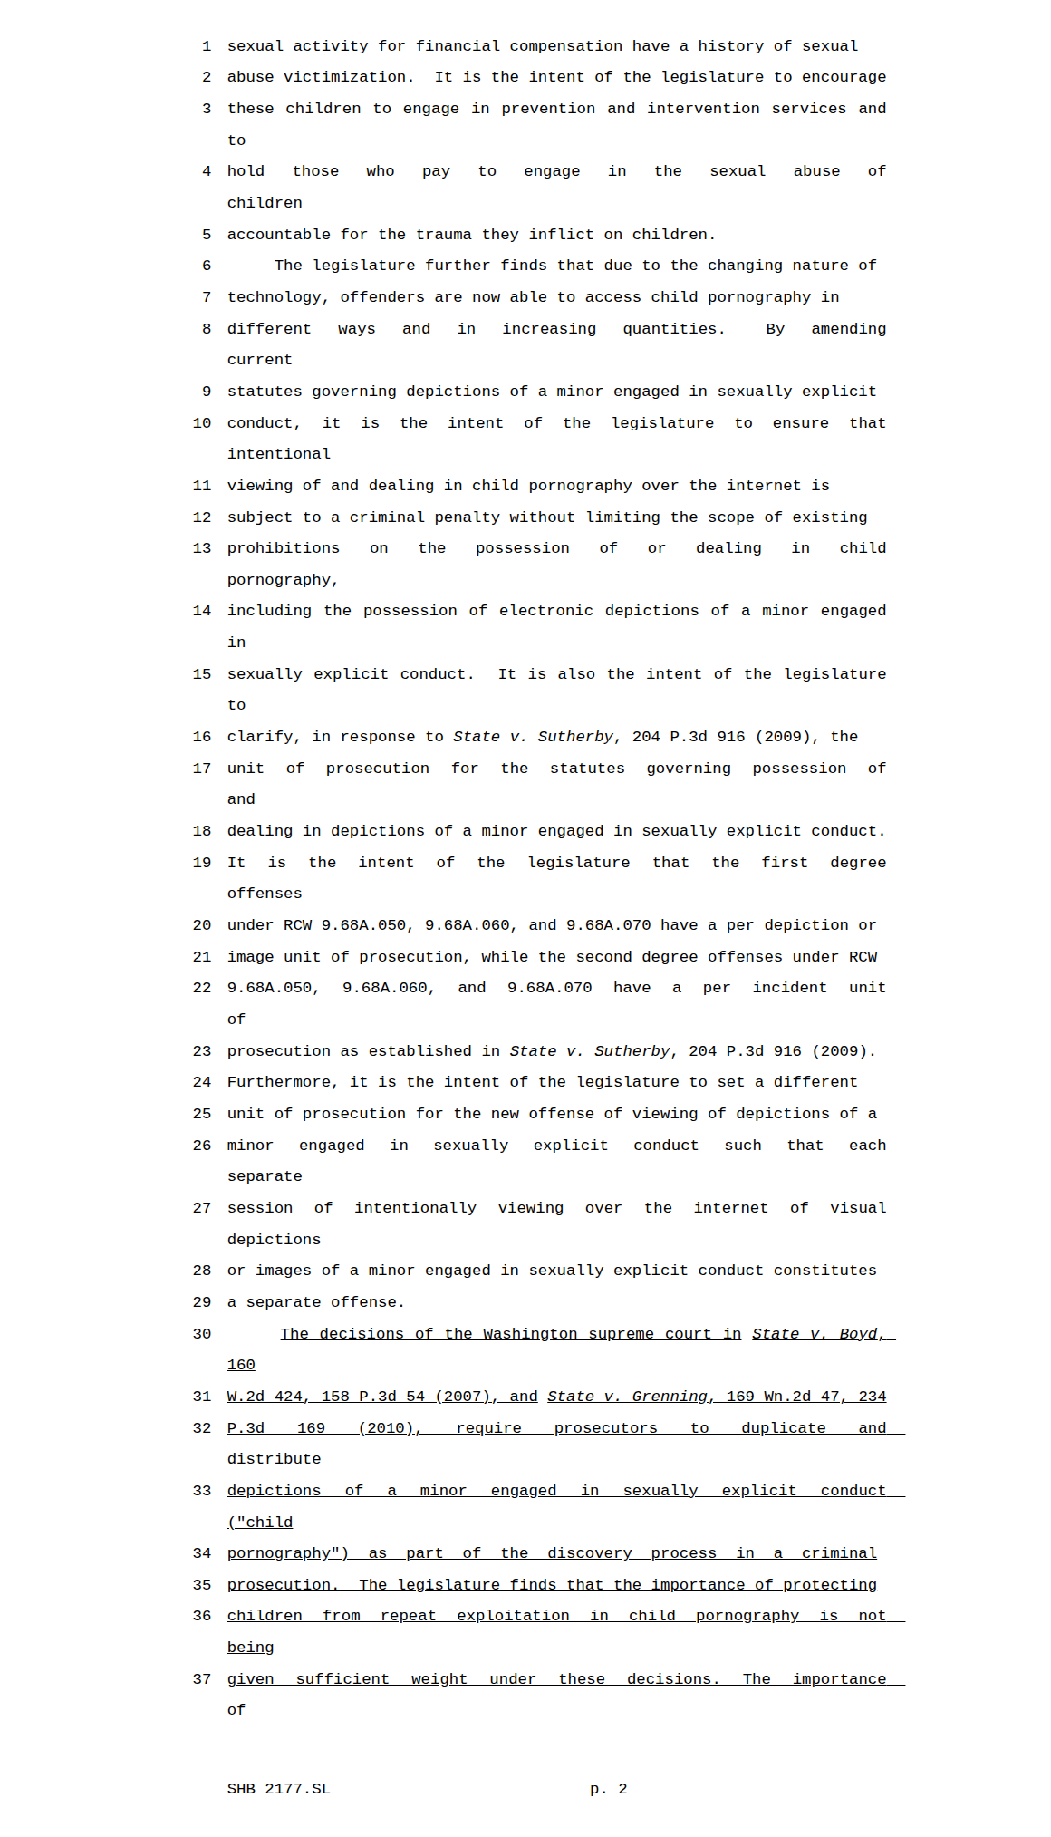sexual activity for financial compensation have a history of sexual
abuse victimization. It is the intent of the legislature to encourage
these children to engage in prevention and intervention services and to
hold those who pay to engage in the sexual abuse of children
accountable for the trauma they inflict on children.
The legislature further finds that due to the changing nature of
technology, offenders are now able to access child pornography in
different ways and in increasing quantities. By amending current
statutes governing depictions of a minor engaged in sexually explicit
conduct, it is the intent of the legislature to ensure that intentional
viewing of and dealing in child pornography over the internet is
subject to a criminal penalty without limiting the scope of existing
prohibitions on the possession of or dealing in child pornography,
including the possession of electronic depictions of a minor engaged in
sexually explicit conduct. It is also the intent of the legislature to
clarify, in response to State v. Sutherby, 204 P.3d 916 (2009), the
unit of prosecution for the statutes governing possession of and
dealing in depictions of a minor engaged in sexually explicit conduct.
It is the intent of the legislature that the first degree offenses
under RCW 9.68A.050, 9.68A.060, and 9.68A.070 have a per depiction or
image unit of prosecution, while the second degree offenses under RCW
9.68A.050, 9.68A.060, and 9.68A.070 have a per incident unit of
prosecution as established in State v. Sutherby, 204 P.3d 916 (2009).
Furthermore, it is the intent of the legislature to set a different
unit of prosecution for the new offense of viewing of depictions of a
minor engaged in sexually explicit conduct such that each separate
session of intentionally viewing over the internet of visual depictions
or images of a minor engaged in sexually explicit conduct constitutes
a separate offense.
The decisions of the Washington supreme court in State v. Boyd, 160
W.2d 424, 158 P.3d 54 (2007), and State v. Grenning, 169 Wn.2d 47, 234
P.3d 169 (2010), require prosecutors to duplicate and distribute
depictions of a minor engaged in sexually explicit conduct ("child
pornography") as part of the discovery process in a criminal
prosecution. The legislature finds that the importance of protecting
children from repeat exploitation in child pornography is not being
given sufficient weight under these decisions. The importance of
SHB 2177.SL
p. 2